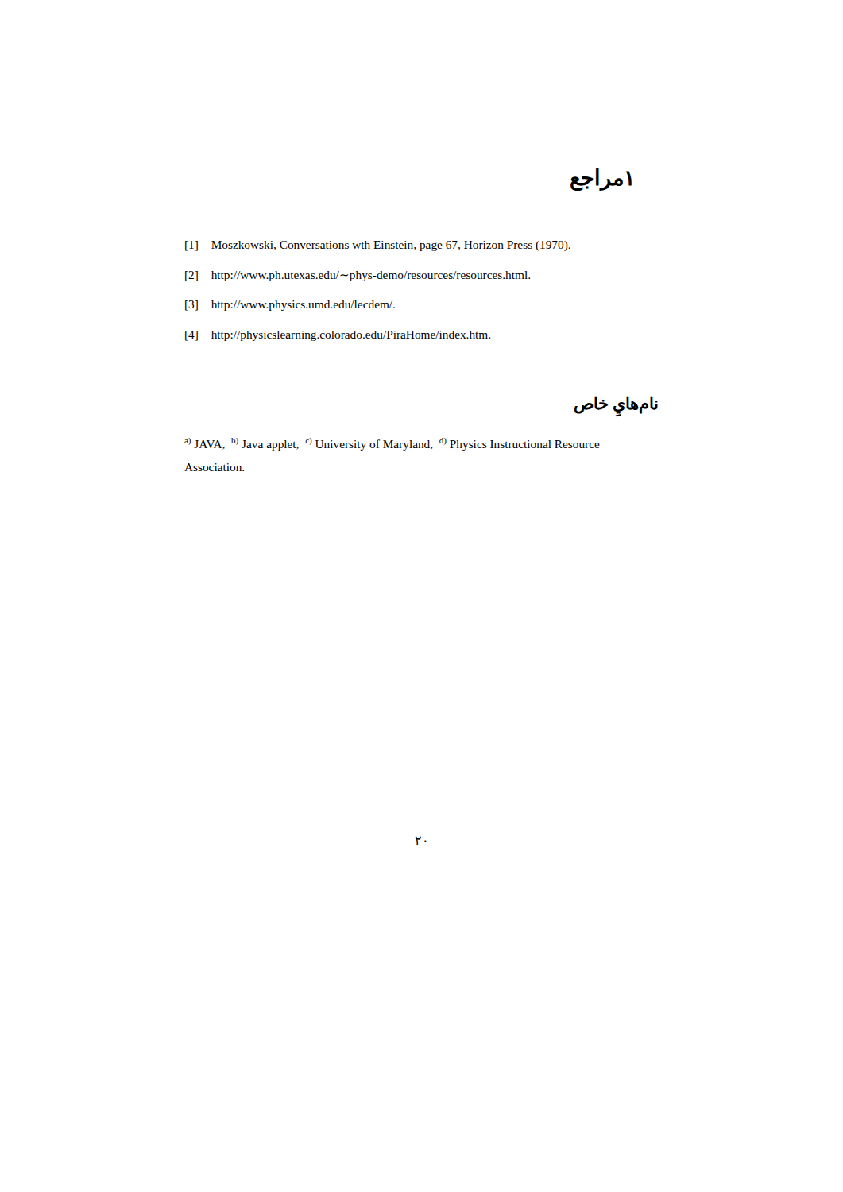۱مراجع
[1] Moszkowski, Conversations wth Einstein, page 67, Horizon Press (1970).
[2] http://www.ph.utexas.edu/∼phys-demo/resources/resources.html.
[3] http://www.physics.umd.edu/lecdem/.
[4] http://physicslearning.colorado.edu/PiraHome/index.htm.
نام‌هايِ خاص
a) JAVA, b) Java applet, c) University of Maryland, d) Physics Instructional Resource Association.
۲۰